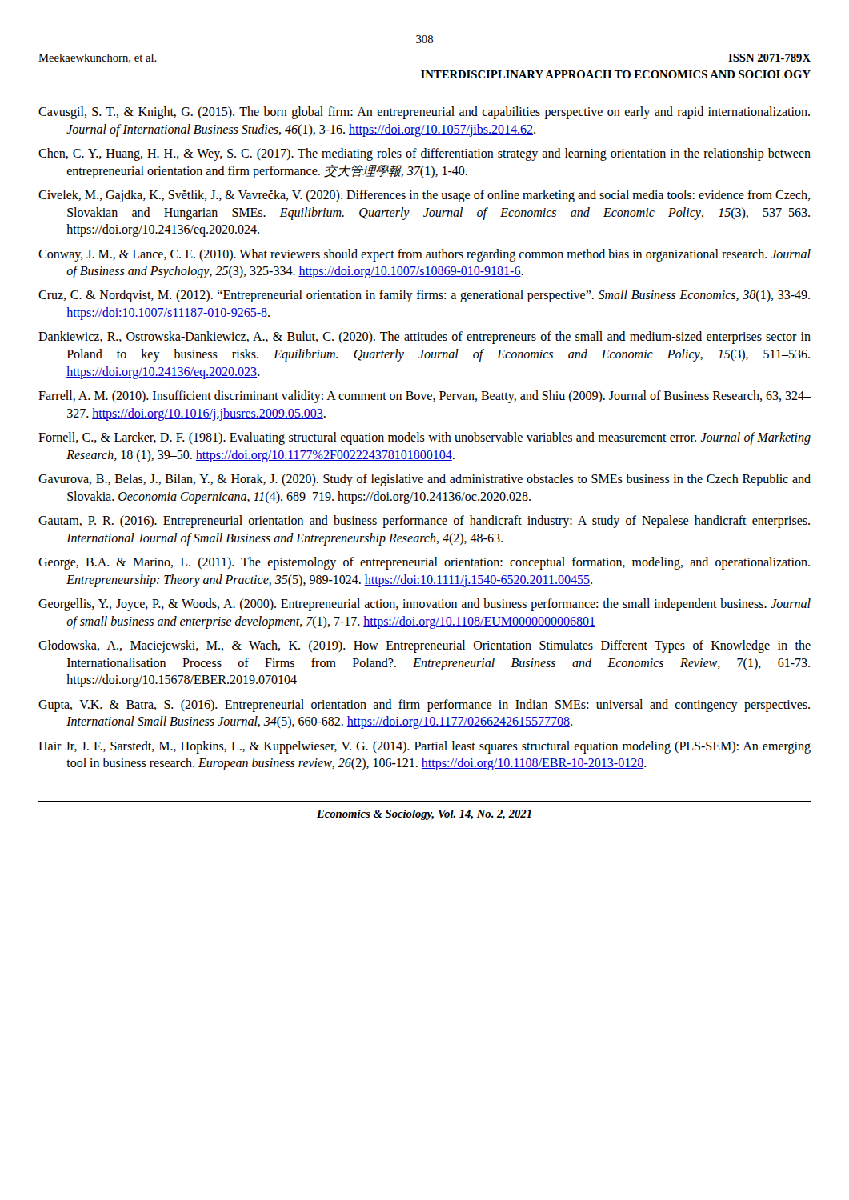308
Meekaewkunchorn, et al. ISSN 2071-789X
INTERDISCIPLINARY APPROACH TO ECONOMICS AND SOCIOLOGY
Cavusgil, S. T., & Knight, G. (2015). The born global firm: An entrepreneurial and capabilities perspective on early and rapid internationalization. Journal of International Business Studies, 46(1), 3-16. https://doi.org/10.1057/jibs.2014.62.
Chen, C. Y., Huang, H. H., & Wey, S. C. (2017). The mediating roles of differentiation strategy and learning orientation in the relationship between entrepreneurial orientation and firm performance. 交大管理學報, 37(1), 1-40.
Civelek, M., Gajdka, K., Světlík, J., & Vavrečka, V. (2020). Differences in the usage of online marketing and social media tools: evidence from Czech, Slovakian and Hungarian SMEs. Equilibrium. Quarterly Journal of Economics and Economic Policy, 15(3), 537–563. https://doi.org/10.24136/eq.2020.024.
Conway, J. M., & Lance, C. E. (2010). What reviewers should expect from authors regarding common method bias in organizational research. Journal of Business and Psychology, 25(3), 325-334. https://doi.org/10.1007/s10869-010-9181-6.
Cruz, C. & Nordqvist, M. (2012). “Entrepreneurial orientation in family firms: a generational perspective”. Small Business Economics, 38(1), 33-49. https://doi:10.1007/s11187-010-9265-8.
Dankiewicz, R., Ostrowska-Dankiewicz, A., & Bulut, C. (2020). The attitudes of entrepreneurs of the small and medium-sized enterprises sector in Poland to key business risks. Equilibrium. Quarterly Journal of Economics and Economic Policy, 15(3), 511–536. https://doi.org/10.24136/eq.2020.023.
Farrell, A. M. (2010). Insufficient discriminant validity: A comment on Bove, Pervan, Beatty, and Shiu (2009). Journal of Business Research, 63, 324–327. https://doi.org/10.1016/j.jbusres.2009.05.003.
Fornell, C., & Larcker, D. F. (1981). Evaluating structural equation models with unobservable variables and measurement error. Journal of Marketing Research, 18 (1), 39–50. https://doi.org/10.1177%2F002224378101800104.
Gavurova, B., Belas, J., Bilan, Y., & Horak, J. (2020). Study of legislative and administrative obstacles to SMEs business in the Czech Republic and Slovakia. Oeconomia Copernicana, 11(4), 689–719. https://doi.org/10.24136/oc.2020.028.
Gautam, P. R. (2016). Entrepreneurial orientation and business performance of handicraft industry: A study of Nepalese handicraft enterprises. International Journal of Small Business and Entrepreneurship Research, 4(2), 48-63.
George, B.A. & Marino, L. (2011). The epistemology of entrepreneurial orientation: conceptual formation, modeling, and operationalization. Entrepreneurship: Theory and Practice, 35(5), 989-1024. https://doi:10.1111/j.1540-6520.2011.00455.
Georgellis, Y., Joyce, P., & Woods, A. (2000). Entrepreneurial action, innovation and business performance: the small independent business. Journal of small business and enterprise development, 7(1), 7-17. https://doi.org/10.1108/EUM0000000006801
Głodowska, A., Maciejewski, M., & Wach, K. (2019). How Entrepreneurial Orientation Stimulates Different Types of Knowledge in the Internationalisation Process of Firms from Poland?. Entrepreneurial Business and Economics Review, 7(1), 61-73. https://doi.org/10.15678/EBER.2019.070104
Gupta, V.K. & Batra, S. (2016). Entrepreneurial orientation and firm performance in Indian SMEs: universal and contingency perspectives. International Small Business Journal, 34(5), 660-682. https://doi.org/10.1177/0266242615577708.
Hair Jr, J. F., Sarstedt, M., Hopkins, L., & Kuppelwieser, V. G. (2014). Partial least squares structural equation modeling (PLS-SEM): An emerging tool in business research. European business review, 26(2), 106-121. https://doi.org/10.1108/EBR-10-2013-0128.
Economics & Sociology, Vol. 14, No. 2, 2021